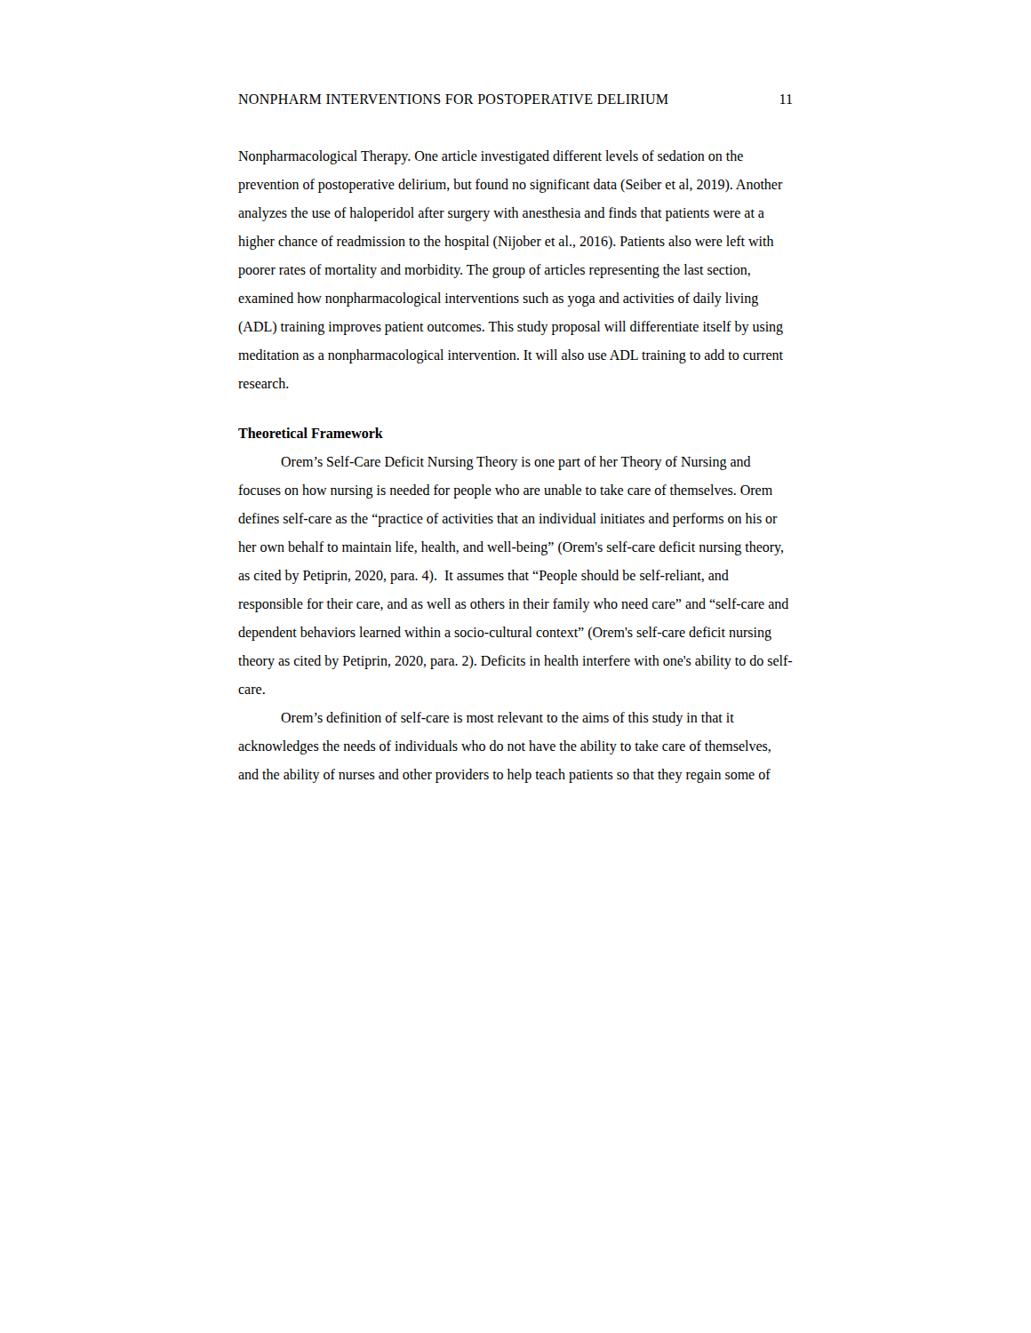Nonpharm Interventions for Postoperative Delirium 11
Nonpharmacological Therapy. One article investigated different levels of sedation on the prevention of postoperative delirium, but found no significant data (Seiber et al, 2019). Another analyzes the use of haloperidol after surgery with anesthesia and finds that patients were at a higher chance of readmission to the hospital (Nijober et al., 2016). Patients also were left with poorer rates of mortality and morbidity. The group of articles representing the last section, examined how nonpharmacological interventions such as yoga and activities of daily living (ADL) training improves patient outcomes. This study proposal will differentiate itself by using meditation as a nonpharmacological intervention. It will also use ADL training to add to current research.
Theoretical Framework
Orem’s Self-Care Deficit Nursing Theory is one part of her Theory of Nursing and focuses on how nursing is needed for people who are unable to take care of themselves. Orem defines self-care as the “practice of activities that an individual initiates and performs on his or her own behalf to maintain life, health, and well-being” (Orem's self-care deficit nursing theory, as cited by Petiprin, 2020, para. 4). It assumes that “People should be self-reliant, and responsible for their care, and as well as others in their family who need care” and “self-care and dependent behaviors learned within a socio-cultural context” (Orem's self-care deficit nursing theory as cited by Petiprin, 2020, para. 2). Deficits in health interfere with one's ability to do self-care.
Orem’s definition of self-care is most relevant to the aims of this study in that it acknowledges the needs of individuals who do not have the ability to take care of themselves, and the ability of nurses and other providers to help teach patients so that they regain some of